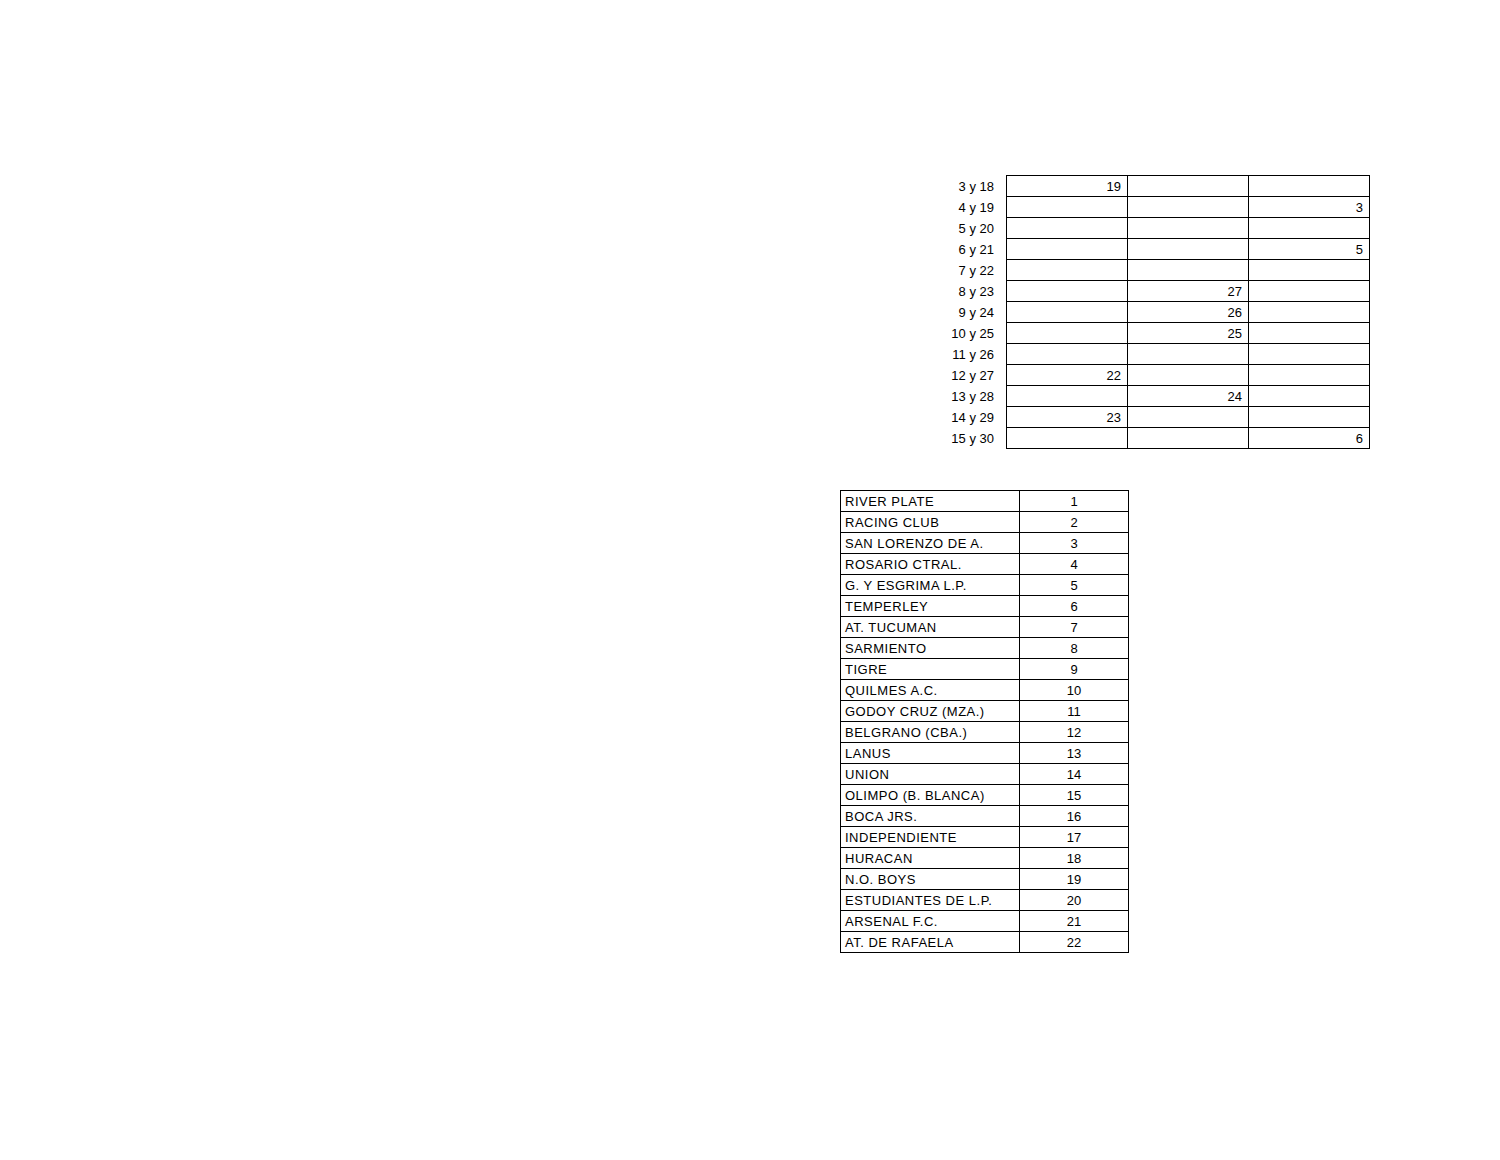| 3 y 18 | 19 | | |
| 4 y 19 | | | 3 |
| 5 y 20 | | | |
| 6 y 21 | | | 5 |
| 7 y 22 | | | |
| 8 y 23 | | 27 | |
| 9 y 24 | | 26 | |
| 10 y 25 | | 25 | |
| 11 y 26 | | | |
| 12 y 27 | 22 | | |
| 13 y 28 | | 24 | |
| 14 y 29 | 23 | | |
| 15 y 30 | | | 6 |
| RIVER PLATE | 1 |
| RACING CLUB | 2 |
| SAN LORENZO DE A. | 3 |
| ROSARIO CTRAL. | 4 |
| G. Y ESGRIMA L.P. | 5 |
| TEMPERLEY | 6 |
| AT. TUCUMAN | 7 |
| SARMIENTO | 8 |
| TIGRE | 9 |
| QUILMES A.C. | 10 |
| GODOY CRUZ (MZA.) | 11 |
| BELGRANO (CBA.) | 12 |
| LANUS | 13 |
| UNION | 14 |
| OLIMPO (B. BLANCA) | 15 |
| BOCA JRS. | 16 |
| INDEPENDIENTE | 17 |
| HURACAN | 18 |
| N.O. BOYS | 19 |
| ESTUDIANTES DE L.P. | 20 |
| ARSENAL F.C. | 21 |
| AT. DE RAFAELA | 22 |